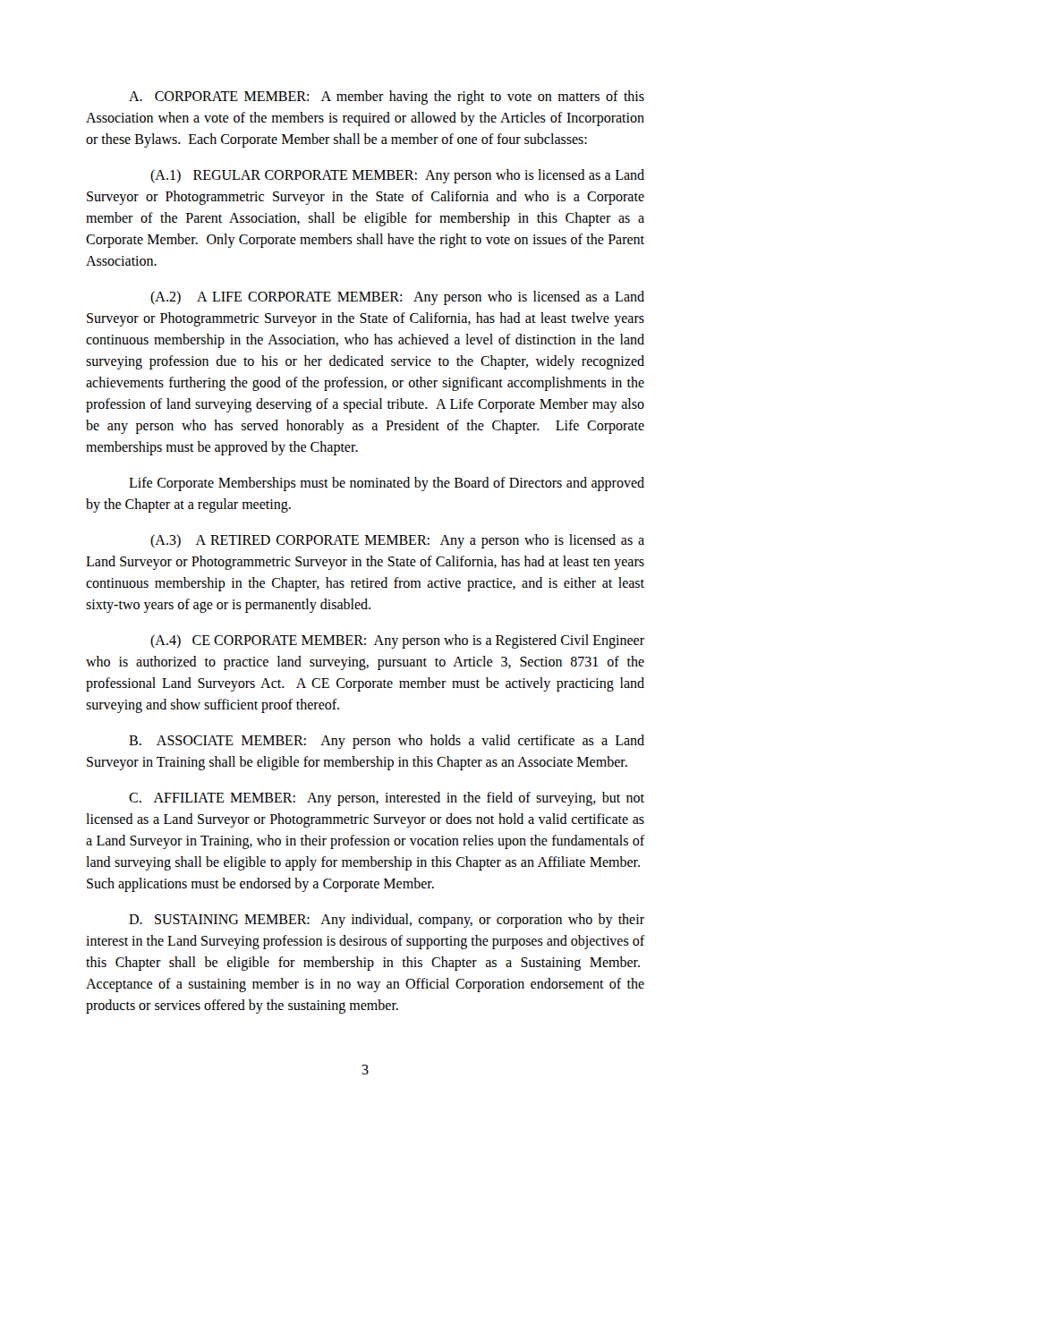A. CORPORATE MEMBER: A member having the right to vote on matters of this Association when a vote of the members is required or allowed by the Articles of Incorporation or these Bylaws. Each Corporate Member shall be a member of one of four subclasses:
(A.1) REGULAR CORPORATE MEMBER: Any person who is licensed as a Land Surveyor or Photogrammetric Surveyor in the State of California and who is a Corporate member of the Parent Association, shall be eligible for membership in this Chapter as a Corporate Member. Only Corporate members shall have the right to vote on issues of the Parent Association.
(A.2) A LIFE CORPORATE MEMBER: Any person who is licensed as a Land Surveyor or Photogrammetric Surveyor in the State of California, has had at least twelve years continuous membership in the Association, who has achieved a level of distinction in the land surveying profession due to his or her dedicated service to the Chapter, widely recognized achievements furthering the good of the profession, or other significant accomplishments in the profession of land surveying deserving of a special tribute. A Life Corporate Member may also be any person who has served honorably as a President of the Chapter. Life Corporate memberships must be approved by the Chapter.
Life Corporate Memberships must be nominated by the Board of Directors and approved by the Chapter at a regular meeting.
(A.3) A RETIRED CORPORATE MEMBER: Any a person who is licensed as a Land Surveyor or Photogrammetric Surveyor in the State of California, has had at least ten years continuous membership in the Chapter, has retired from active practice, and is either at least sixty-two years of age or is permanently disabled.
(A.4) CE CORPORATE MEMBER: Any person who is a Registered Civil Engineer who is authorized to practice land surveying, pursuant to Article 3, Section 8731 of the professional Land Surveyors Act. A CE Corporate member must be actively practicing land surveying and show sufficient proof thereof.
B. ASSOCIATE MEMBER: Any person who holds a valid certificate as a Land Surveyor in Training shall be eligible for membership in this Chapter as an Associate Member.
C. AFFILIATE MEMBER: Any person, interested in the field of surveying, but not licensed as a Land Surveyor or Photogrammetric Surveyor or does not hold a valid certificate as a Land Surveyor in Training, who in their profession or vocation relies upon the fundamentals of land surveying shall be eligible to apply for membership in this Chapter as an Affiliate Member. Such applications must be endorsed by a Corporate Member.
D. SUSTAINING MEMBER: Any individual, company, or corporation who by their interest in the Land Surveying profession is desirous of supporting the purposes and objectives of this Chapter shall be eligible for membership in this Chapter as a Sustaining Member. Acceptance of a sustaining member is in no way an Official Corporation endorsement of the products or services offered by the sustaining member.
3